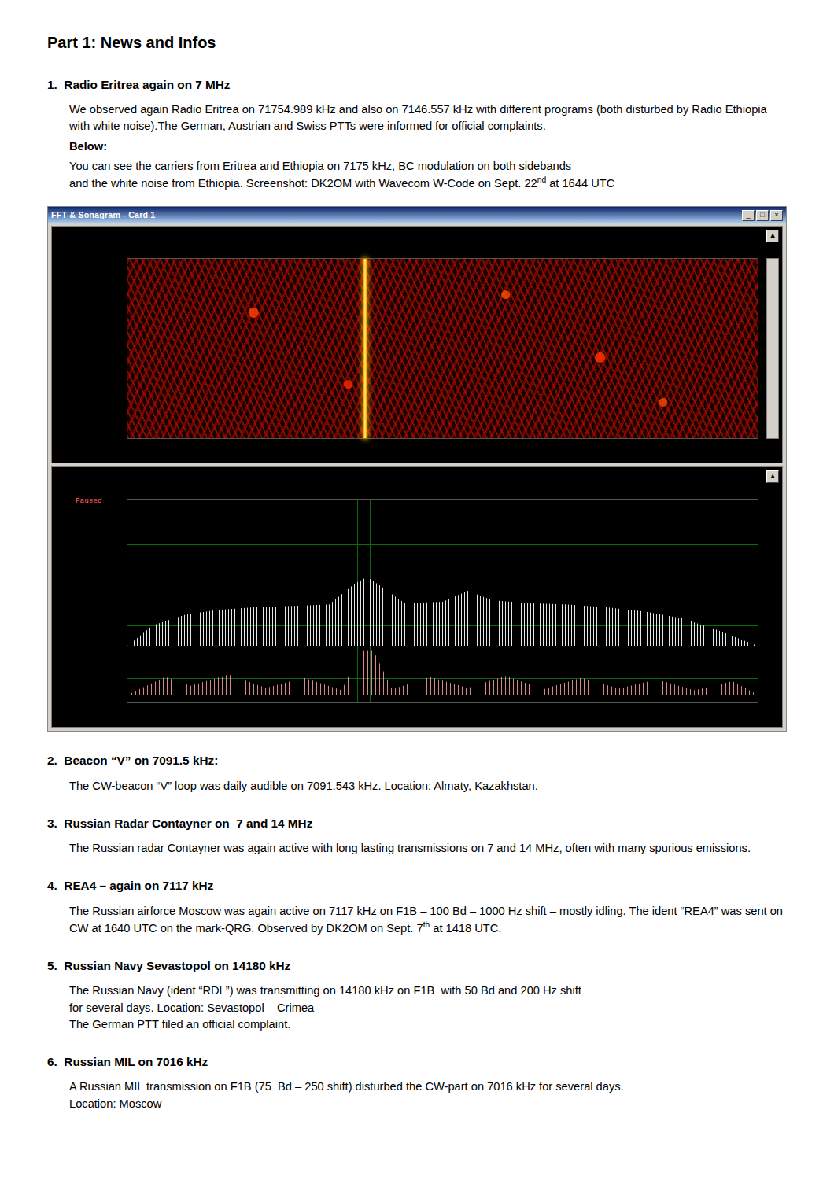Part 1: News and Infos
Radio Eritrea again on 7 MHz
We observed again Radio Eritrea on 71754.989 kHz and also on 7146.557 kHz with different programs (both disturbed by Radio Ethiopia with white noise).The German, Austrian and Swiss PTTs were informed for official complaints.
Below:
You can see the carriers from Eritrea and Ethiopia on 7175 kHz, BC modulation on both sidebands
and the white noise from Ethiopia. Screenshot: DK2OM with Wavecom W-Code on Sept. 22nd at 1644 UTC
FFT & Sonagram - Card 1 _□×
39 Hz
1478 1498 1517
Time [s]
▲
16:44:25.208 16:44:26.048 16:44:26.948 16:44:27.808 16:44:28.648 16:44:29.548
02505007501000125015001750200022502500275030003250350037504000[Hz]
36 Hz
1480 1498 1516
[dB]
0
Paused
▲
-5 -10 -15 -20 -25 -30 -35 -40 -45 -50 -55 -60
-20 -37 35
dB -55
02505007501000125015001750200022502500275030003250350037504000[Hz]
Beacon “V” on 7091.5 kHz:
The CW-beacon “V” loop was daily audible on 7091.543 kHz. Location: Almaty, Kazakhstan.
Russian Radar Contayner on 7 and 14 MHz
The Russian radar Contayner was again active with long lasting transmissions on 7 and 14 MHz, often with many spurious emissions.
REA4 – again on 7117 kHz
The Russian airforce Moscow was again active on 7117 kHz on F1B – 100 Bd – 1000 Hz shift – mostly idling. The ident “REA4” was sent on CW at 1640 UTC on the mark-QRG. Observed by DK2OM on Sept. 7th at 1418 UTC.
Russian Navy Sevastopol on 14180 kHz
The Russian Navy (ident “RDL”) was transmitting on 14180 kHz on F1B with 50 Bd and 200 Hz shift
for several days. Location: Sevastopol – Crimea
The German PTT filed an official complaint.
Russian MIL on 7016 kHz
A Russian MIL transmission on F1B (75 Bd – 250 shift) disturbed the CW-part on 7016 kHz for several days.
Location: Moscow